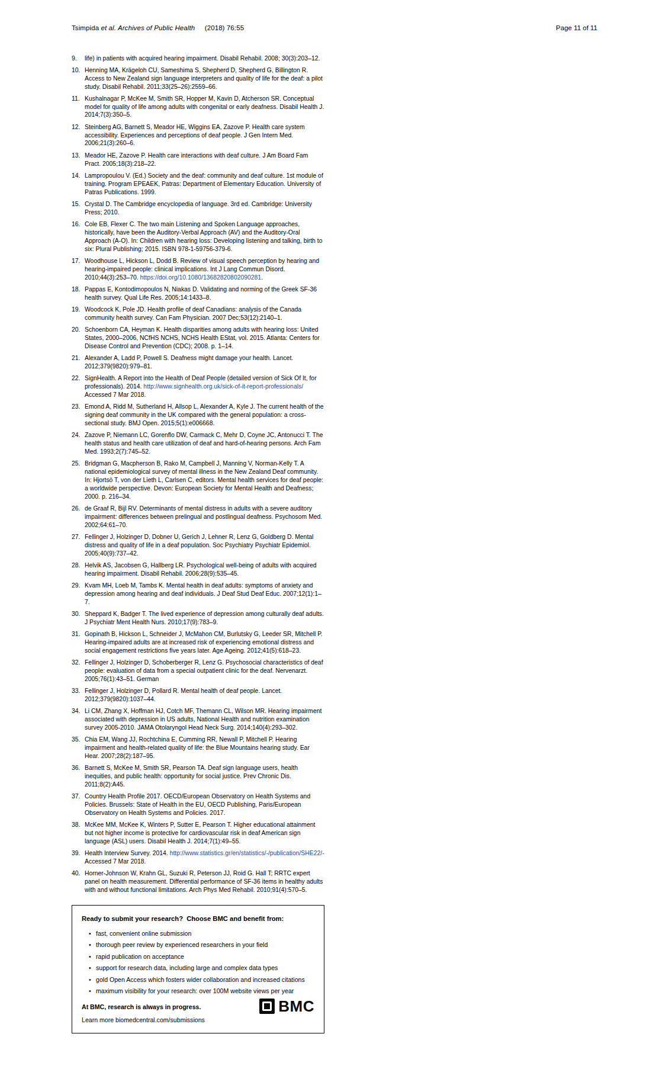Tsimpida et al. Archives of Public Health (2018) 76:55
Page 11 of 11
life) in patients with acquired hearing impairment. Disabil Rehabil. 2008; 30(3):203–12.
Henning MA, Krägeloh CU, Sameshima S, Shepherd D, Shepherd G, Billington R. Access to New Zealand sign language interpreters and quality of life for the deaf: a pilot study. Disabil Rehabil. 2011;33(25–26):2559–66.
Kushalnagar P, McKee M, Smith SR, Hopper M, Kavin D, Atcherson SR. Conceptual model for quality of life among adults with congenital or early deafness. Disabil Health J. 2014;7(3):350–5.
Steinberg AG, Barnett S, Meador HE, Wiggins EA, Zazove P. Health care system accessibility. Experiences and perceptions of deaf people. J Gen Intern Med. 2006;21(3):260–6.
Meador HE, Zazove P. Health care interactions with deaf culture. J Am Board Fam Pract. 2005;18(3):218–22.
Lampropoulou V. (Ed.) Society and the deaf: community and deaf culture. 1st module of training. Program EPEAEK, Patras: Department of Elementary Education. University of Patras Publications. 1999.
Crystal D. The Cambridge encyclopedia of language. 3rd ed. Cambridge: University Press; 2010.
Cole EB, Flexer C. The two main Listening and Spoken Language approaches, historically, have been the Auditory-Verbal Approach (AV) and the Auditory-Oral Approach (A-O). In: Children with hearing loss: Developing listening and talking, birth to six: Plural Publishing; 2015. ISBN 978-1-59756-379-6.
Woodhouse L, Hickson L, Dodd B. Review of visual speech perception by hearing and hearing-impaired people: clinical implications. Int J Lang Commun Disord. 2010;44(3):253–70. https://doi.org/10.1080/13682820802090281.
Pappas E, Kontodimopoulos N, Niakas D. Validating and norming of the Greek SF-36 health survey. Qual Life Res. 2005;14:1433–8.
Woodcock K, Pole JD. Health profile of deaf Canadians: analysis of the Canada community health survey. Can Fam Physician. 2007 Dec;53(12):2140–1.
Schoenborn CA, Heyman K. Health disparities among adults with hearing loss: United States, 2000–2006, NCfHS NCHS, NCHS Health EStat, vol. 2015. Atlanta: Centers for Disease Control and Prevention (CDC); 2008. p. 1–14.
Alexander A, Ladd P, Powell S. Deafness might damage your health. Lancet. 2012;379(9820):979–81.
SignHealth. A Report into the Health of Deaf People (detailed version of Sick Of It, for professionals). 2014. http://www.signhealth.org.uk/sick-of-it-report-professionals/ Accessed 7 Mar 2018.
Emond A, Ridd M, Sutherland H, Allsop L, Alexander A, Kyle J. The current health of the signing deaf community in the UK compared with the general population: a cross-sectional study. BMJ Open. 2015;5(1):e006668.
Zazove P, Niemann LC, Gorenflo DW, Carmack C, Mehr D, Coyne JC, Antonucci T. The health status and health care utilization of deaf and hard-of-hearing persons. Arch Fam Med. 1993;2(7):745–52.
Bridgman G, Macpherson B, Rako M, Campbell J, Manning V, Norman-Kelly T. A national epidemiological survey of mental illness in the New Zealand Deaf community. In: Hjortsö T, von der Lieth L, Carlsen C, editors. Mental health services for deaf people: a worldwide perspective. Devon: European Society for Mental Health and Deafness; 2000. p. 216–34.
de Graaf R, Bijl RV. Determinants of mental distress in adults with a severe auditory impairment: differences between prelingual and postlingual deafness. Psychosom Med. 2002;64:61–70.
Fellinger J, Holzinger D, Dobner U, Gerich J, Lehner R, Lenz G, Goldberg D. Mental distress and quality of life in a deaf population. Soc Psychiatry Psychiatr Epidemiol. 2005;40(9):737–42.
Helvik AS, Jacobsen G, Hallberg LR. Psychological well-being of adults with acquired hearing impairment. Disabil Rehabil. 2006;28(9):535–45.
Kvam MH, Loeb M, Tambs K. Mental health in deaf adults: symptoms of anxiety and depression among hearing and deaf individuals. J Deaf Stud Deaf Educ. 2007;12(1):1–7.
Sheppard K, Badger T. The lived experience of depression among culturally deaf adults. J Psychiatr Ment Health Nurs. 2010;17(9):783–9.
Gopinath B, Hickson L, Schneider J, McMahon CM, Burlutsky G, Leeder SR, Mitchell P. Hearing-impaired adults are at increased risk of experiencing emotional distress and social engagement restrictions five years later. Age Ageing. 2012;41(5):618–23.
Fellinger J, Holzinger D, Schoberberger R, Lenz G. Psychosocial characteristics of deaf people: evaluation of data from a special outpatient clinic for the deaf. Nervenarzt. 2005;76(1):43–51. German
Fellinger J, Holzinger D, Pollard R. Mental health of deaf people. Lancet. 2012;379(9820):1037–44.
Li CM, Zhang X, Hoffman HJ, Cotch MF, Themann CL, Wilson MR. Hearing impairment associated with depression in US adults, National Health and nutrition examination survey 2005-2010. JAMA Otolaryngol Head Neck Surg. 2014;140(4):293–302.
Chia EM, Wang JJ, Rochtchina E, Cumming RR, Newall P, Mitchell P. Hearing impairment and health-related quality of life: the Blue Mountains hearing study. Ear Hear. 2007;28(2):187–95.
Barnett S, McKee M, Smith SR, Pearson TA. Deaf sign language users, health inequities, and public health: opportunity for social justice. Prev Chronic Dis. 2011;8(2):A45.
Country Health Profile 2017. OECD/European Observatory on Health Systems and Policies. Brussels: State of Health in the EU, OECD Publishing, Paris/European Observatory on Health Systems and Policies. 2017.
McKee MM, McKee K, Winters P, Sutter E, Pearson T. Higher educational attainment but not higher income is protective for cardiovascular risk in deaf American sign language (ASL) users. Disabil Health J. 2014;7(1):49–55.
Health Interview Survey. 2014. http://www.statistics.gr/en/statistics/-/publication/SHE22/- Accessed 7 Mar 2018.
Horner-Johnson W, Krahn GL, Suzuki R, Peterson JJ, Roid G. Hall T; RRTC expert panel on health measurement. Differential performance of SF-36 items in healthy adults with and without functional limitations. Arch Phys Med Rehabil. 2010;91(4):570–5.
Ready to submit your research? Choose BMC and benefit from:
fast, convenient online submission
thorough peer review by experienced researchers in your field
rapid publication on acceptance
support for research data, including large and complex data types
gold Open Access which fosters wider collaboration and increased citations
maximum visibility for your research: over 100M website views per year
At BMC, research is always in progress.
BMC
Learn more biomedcentral.com/submissions